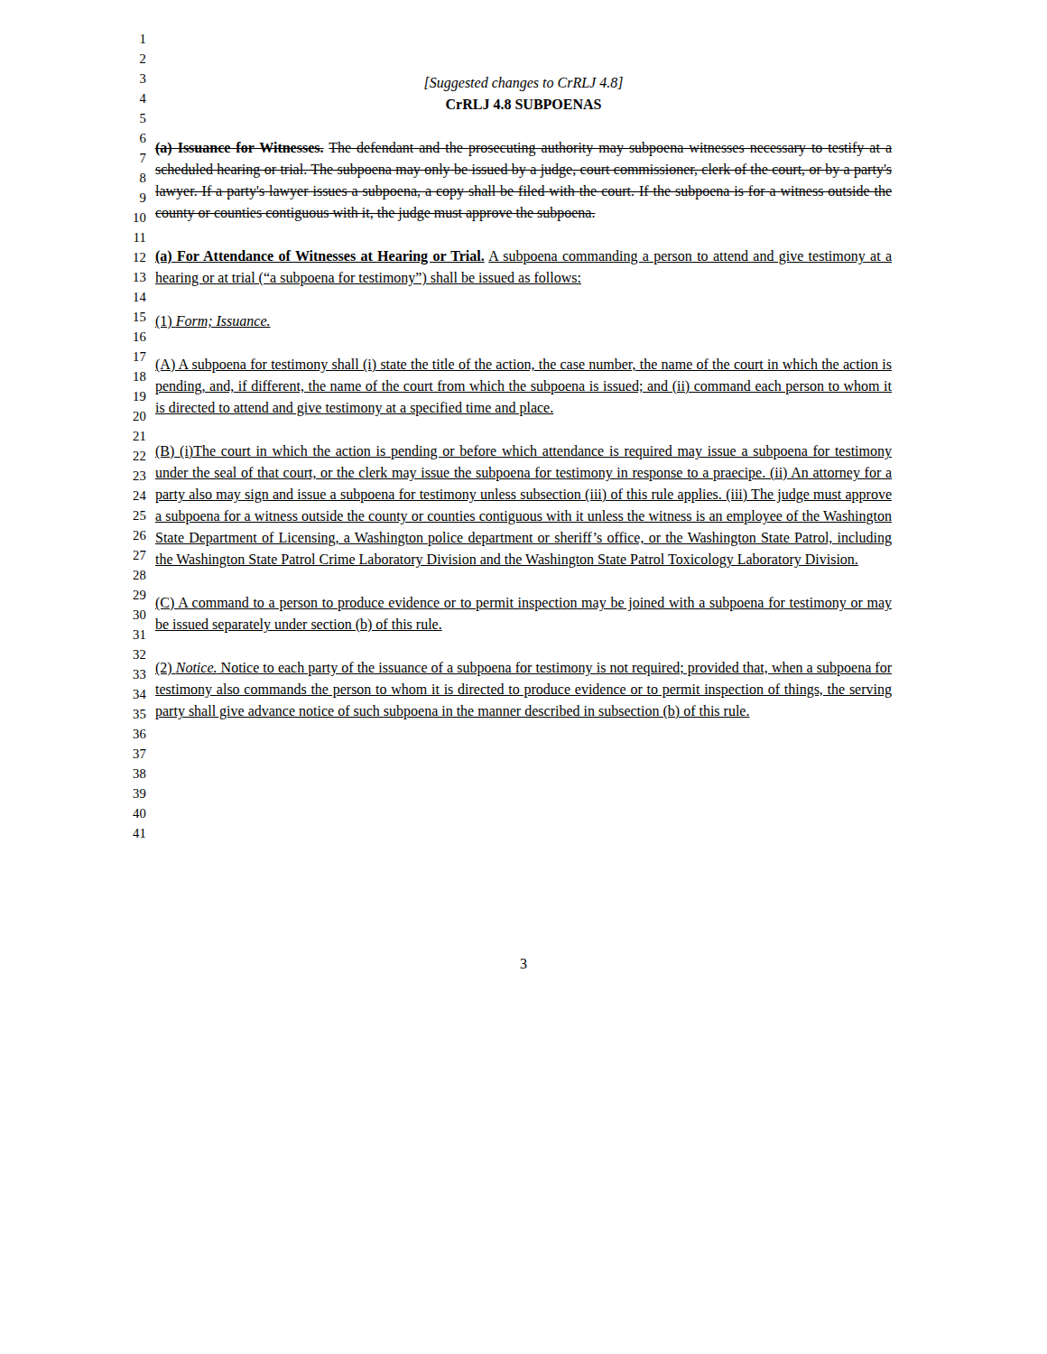1
2
3
4
5
6
7
8
9
10
11
12
13
14
15
16
17
18
19
20
21
22
23
24
25
26
27
28
29
30
31
32
33
34
35
36
37
38
39
40
41
[Suggested changes to CrRLJ 4.8]
CrRLJ 4.8 SUBPOENAS
(a) Issuance for Witnesses. The defendant and the prosecuting authority may subpoena witnesses necessary to testify at a scheduled hearing or trial. The subpoena may only be issued by a judge, court commissioner, clerk of the court, or by a party's lawyer. If a party's lawyer issues a subpoena, a copy shall be filed with the court. If the subpoena is for a witness outside the county or counties contiguous with it, the judge must approve the subpoena.
(a) For Attendance of Witnesses at Hearing or Trial. A subpoena commanding a person to attend and give testimony at a hearing or at trial (“a subpoena for testimony”) shall be issued as follows:
(1) Form; Issuance.
(A) A subpoena for testimony shall (i) state the title of the action, the case number, the name of the court in which the action is pending, and, if different, the name of the court from which the subpoena is issued; and (ii) command each person to whom it is directed to attend and give testimony at a specified time and place.
(B) (i)The court in which the action is pending or before which attendance is required may issue a subpoena for testimony under the seal of that court, or the clerk may issue the subpoena for testimony in response to a praecipe. (ii) An attorney for a party also may sign and issue a subpoena for testimony unless subsection (iii) of this rule applies. (iii) The judge must approve a subpoena for a witness outside the county or counties contiguous with it unless the witness is an employee of the Washington State Department of Licensing, a Washington police department or sheriff’s office, or the Washington State Patrol, including the Washington State Patrol Crime Laboratory Division and the Washington State Patrol Toxicology Laboratory Division.
(C) A command to a person to produce evidence or to permit inspection may be joined with a subpoena for testimony or may be issued separately under section (b) of this rule.
(2) Notice. Notice to each party of the issuance of a subpoena for testimony is not required; provided that, when a subpoena for testimony also commands the person to whom it is directed to produce evidence or to permit inspection of things, the serving party shall give advance notice of such subpoena in the manner described in subsection (b) of this rule.
3